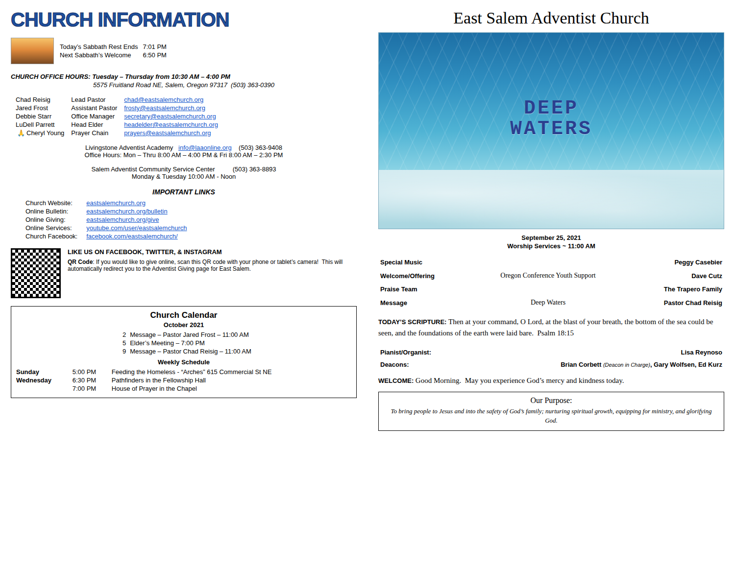Church Information
| Today’s Sabbath Rest Ends | 7:01 PM |
| Next Sabbath’s Welcome | 6:50 PM |
CHURCH OFFICE HOURS: Tuesday – Thursday from 10:30 AM – 4:00 PM
5575 Fruitland Road NE, Salem, Oregon 97317 (503) 363-0390
| Chad Reisig | Lead Pastor | chad@eastsalemchurch.org |
| Jared Frost | Assistant Pastor | frosty@eastsalemchurch.org |
| Debbie Starr | Office Manager | secretary@eastsalemchurch.org |
| LuDell Parrett | Head Elder | headelder@eastsalemchurch.org |
| 🙏 Cheryl Young | Prayer Chain | prayers@eastsalemchurch.org |
Livingstone Adventist Academy info@laaonline.org (503) 363-9408 Office Hours: Mon – Thru 8:00 AM – 4:00 PM & Fri 8:00 AM – 2:30 PM
Salem Adventist Community Service Center (503) 363-8893 Monday & Tuesday 10:00 AM - Noon
IMPORTANT LINKS
| Church Website: | eastsalemchurch.org |
| Online Bulletin: | eastsalemchurch.org/bulletin |
| Online Giving: | eastsalemchurch.org/give |
| Online Services: | youtube.com/user/eastsalemchurch |
| Church Facebook: | facebook.com/eastsalemchurch/ |
Like us on Facebook, Twitter, & Instagram
QR Code: If you would like to give online, scan this QR code with your phone or tablet’s camera! This will automatically redirect you to the Adventist Giving page for East Salem.
Church Calendar
October 2021
| 2 | Message – Pastor Jared Frost – 11:00 AM |
| 5 | Elder’s Meeting – 7:00 PM |
| 9 | Message – Pastor Chad Reisig – 11:00 AM |
Weekly Schedule
| Sunday | 5:00 PM | Feeding the Homeless - “Arches” 615 Commercial St NE |
| Wednesday | 6:30 PM | Pathfinders in the Fellowship Hall |
| | 7:00 PM | House of Prayer in the Chapel |
East Salem Adventist Church
DEEP
WATERS
September 25, 2021
Worship Services ~ 11:00 AM
| Special Music | | Peggy Casebier |
| Welcome/Offering | Oregon Conference Youth Support | Dave Cutz |
| Praise Team | | The Trapero Family |
| Message | Deep Waters | Pastor Chad Reisig |
TODAY’S SCRIPTURE: Then at your command, O Lord, at the blast of your breath, the bottom of the sea could be seen, and the foundations of the earth were laid bare. Psalm 18:15
| Pianist/Organist: | Lisa Reynoso |
| Deacons: | Brian Corbett (Deacon in Charge) , Gary Wolfsen, Ed Kurz |
WELCOME: Good Morning. May you experience God’s mercy and kindness today.
Our Purpose:
To bring people to Jesus and into the safety of God’s family; nurturing spiritual growth, equipping for ministry, and glorifying God.